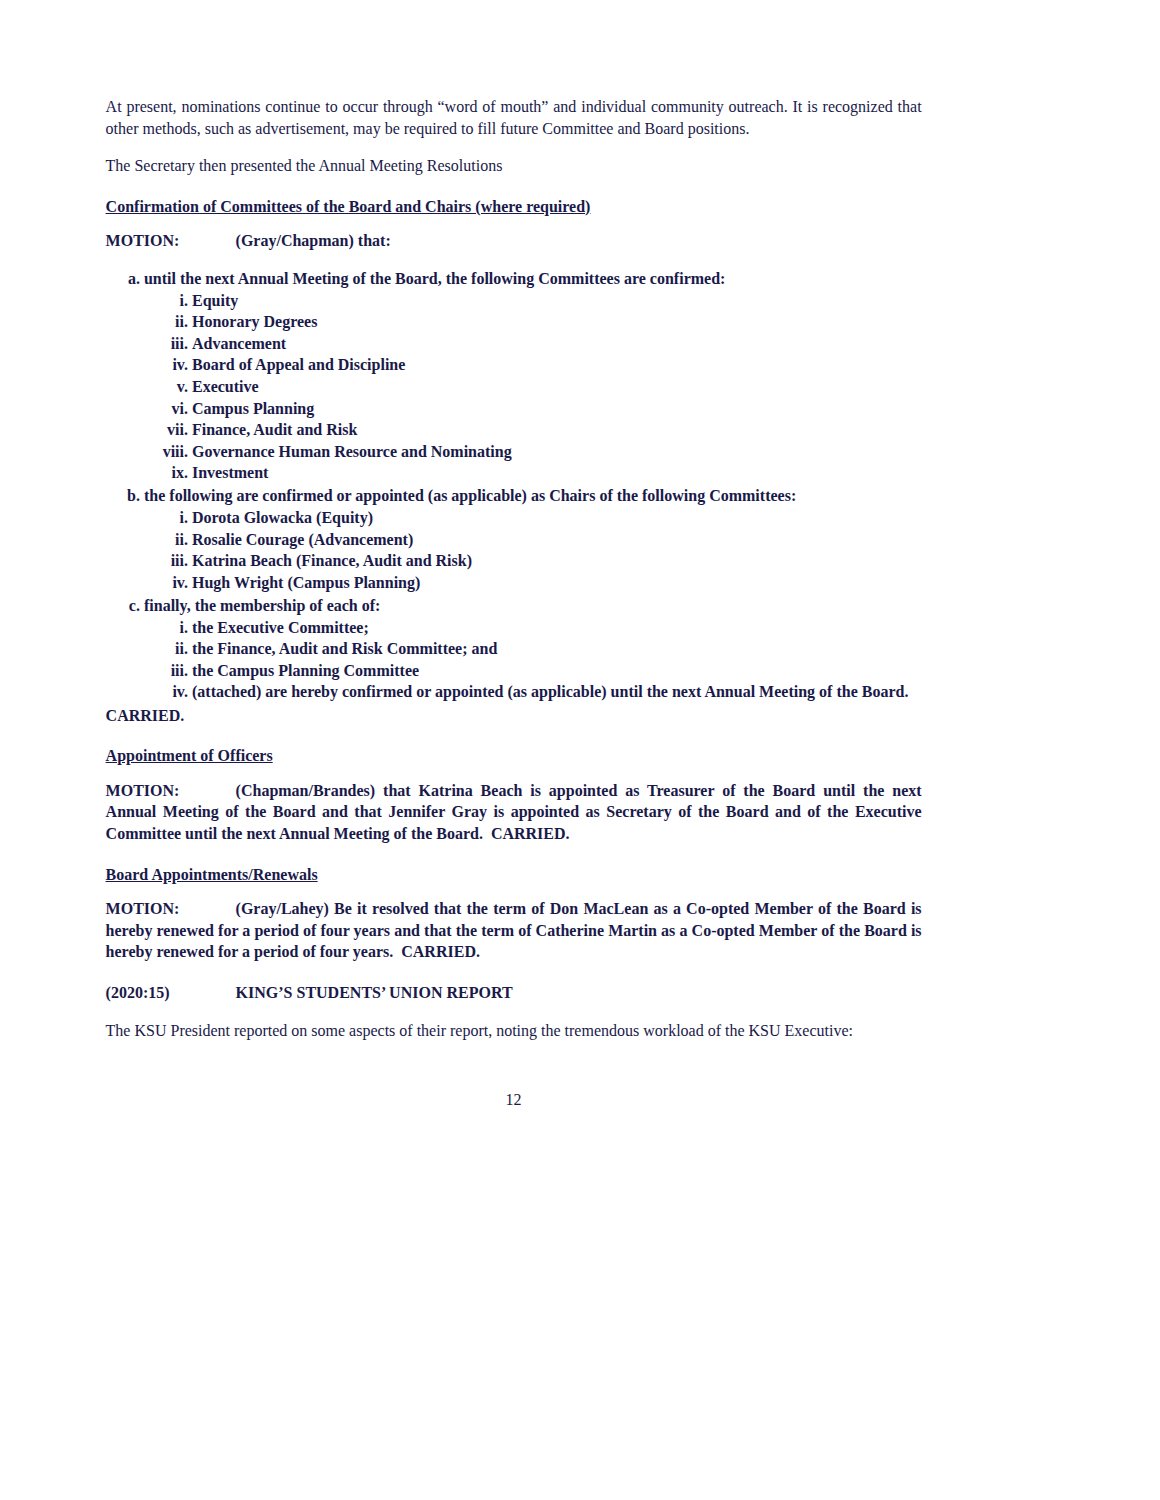At present, nominations continue to occur through “word of mouth” and individual community outreach. It is recognized that other methods, such as advertisement, may be required to fill future Committee and Board positions.
The Secretary then presented the Annual Meeting Resolutions
Confirmation of Committees of the Board and Chairs (where required)
MOTION:(Gray/Chapman) that:
until the next Annual Meeting of the Board, the following Committees are confirmed:
Equity
Honorary Degrees
Advancement
Board of Appeal and Discipline
Executive
Campus Planning
Finance, Audit and Risk
Governance Human Resource and Nominating
Investment
the following are confirmed or appointed (as applicable) as Chairs of the following Committees:
Dorota Glowacka (Equity)
Rosalie Courage (Advancement)
Katrina Beach (Finance, Audit and Risk)
Hugh Wright (Campus Planning)
finally, the membership of each of:
the Executive Committee;
the Finance, Audit and Risk Committee; and
the Campus Planning Committee
(attached) are hereby confirmed or appointed (as applicable) until the next Annual Meeting of the Board.
CARRIED.
Appointment of Officers
MOTION:(Chapman/Brandes) that Katrina Beach is appointed as Treasurer of the Board until the next Annual Meeting of the Board and that Jennifer Gray is appointed as Secretary of the Board and of the Executive Committee until the next Annual Meeting of the Board. CARRIED.
Board Appointments/Renewals
MOTION:(Gray/Lahey) Be it resolved that the term of Don MacLean as a Co-opted Member of the Board is hereby renewed for a period of four years and that the term of Catherine Martin as a Co-opted Member of the Board is hereby renewed for a period of four years. CARRIED.
(2020:15) KING’S STUDENTS’ UNION REPORT
The KSU President reported on some aspects of their report, noting the tremendous workload of the KSU Executive:
12